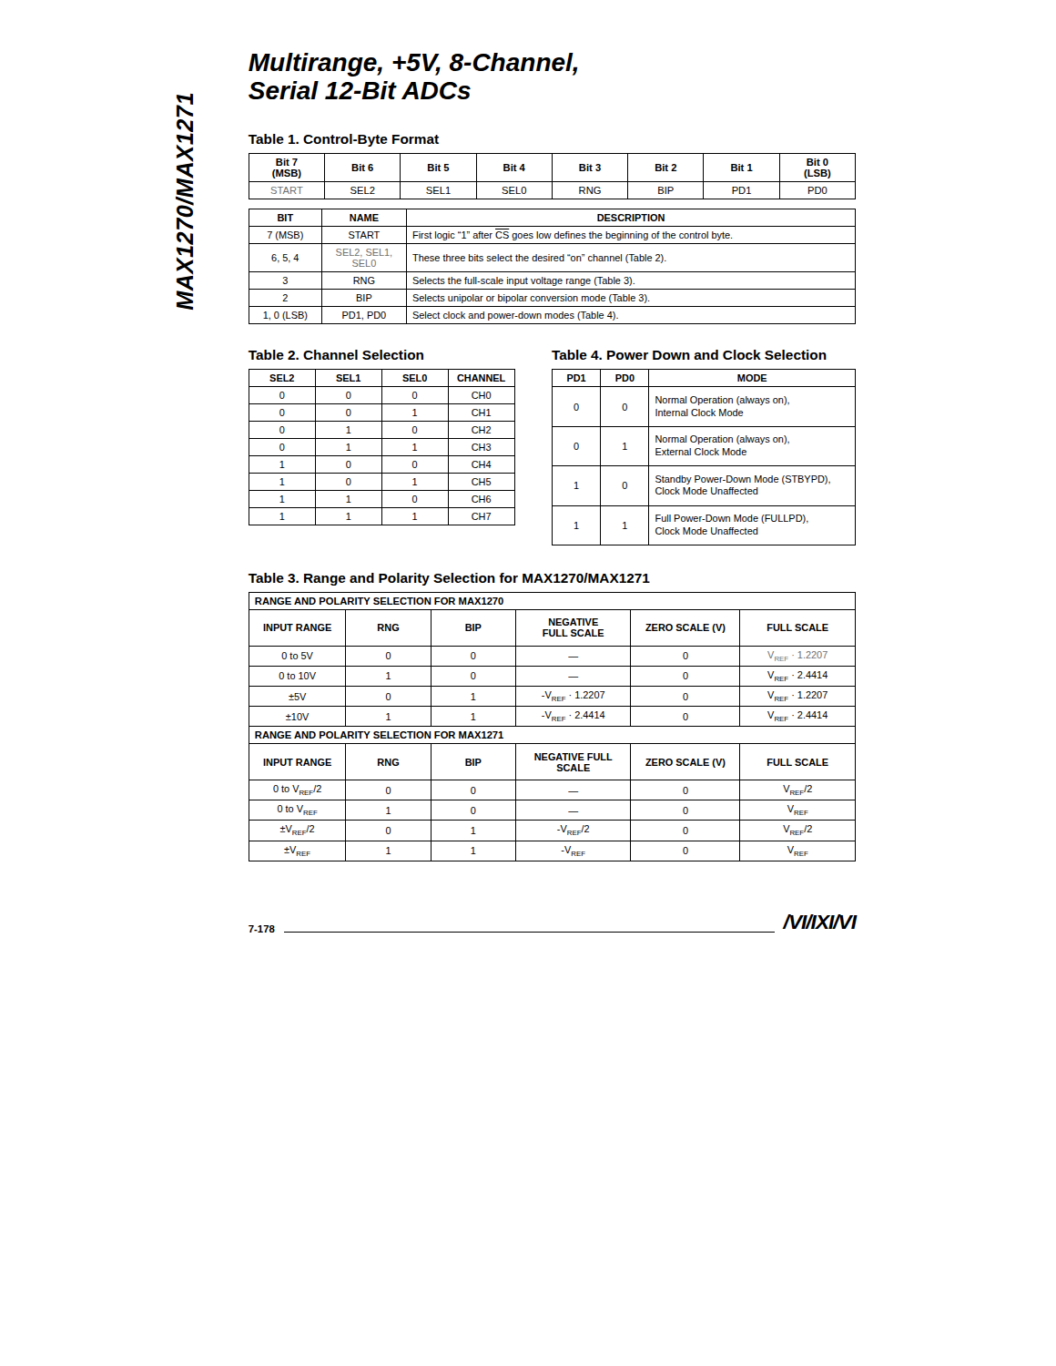MAX1270/MAX1271
Multirange, +5V, 8-Channel,
Serial 12-Bit ADCs
Table 1. Control-Byte Format
| Bit 7 (MSB) | Bit 6 | Bit 5 | Bit 4 | Bit 3 | Bit 2 | Bit 1 | Bit 0 (LSB) |
| --- | --- | --- | --- | --- | --- | --- | --- |
| START | SEL2 | SEL1 | SEL0 | RNG | BIP | PD1 | PD0 |
| BIT | NAME | DESCRIPTION |
| --- | --- | --- |
| 7 (MSB) | START | First logic “1” after CS goes low defines the beginning of the control byte. |
| 6, 5, 4 | SEL2, SEL1, SEL0 | These three bits select the desired “on” channel (Table 2). |
| 3 | RNG | Selects the full-scale input voltage range (Table 3). |
| 2 | BIP | Selects unipolar or bipolar conversion mode (Table 3). |
| 1, 0 (LSB) | PD1, PD0 | Select clock and power-down modes (Table 4). |
Table 2. Channel Selection
| SEL2 | SEL1 | SEL0 | CHANNEL |
| --- | --- | --- | --- |
| 0 | 0 | 0 | CH0 |
| 0 | 0 | 1 | CH1 |
| 0 | 1 | 0 | CH2 |
| 0 | 1 | 1 | CH3 |
| 1 | 0 | 0 | CH4 |
| 1 | 0 | 1 | CH5 |
| 1 | 1 | 0 | CH6 |
| 1 | 1 | 1 | CH7 |
Table 4. Power Down and Clock Selection
| PD1 | PD0 | MODE |
| --- | --- | --- |
| 0 | 0 | Normal Operation (always on), Internal Clock Mode |
| 0 | 1 | Normal Operation (always on), External Clock Mode |
| 1 | 0 | Standby Power-Down Mode (STBYPD), Clock Mode Unaffected |
| 1 | 1 | Full Power-Down Mode (FULLPD), Clock Mode Unaffected |
Table 3. Range and Polarity Selection for MAX1270/MAX1271
| RANGE AND POLARITY SELECTION FOR MAX1270 |
| INPUT RANGE | RNG | BIP | NEGATIVE FULL SCALE | ZERO SCALE (V) | FULL SCALE |
| 0 to 5V | 0 | 0 | — | 0 | V REF · 1.2207 |
| 0 to 10V | 1 | 0 | — | 0 | V REF · 2.4414 |
| ±5V | 0 | 1 | -V REF · 1.2207 | 0 | V REF · 1.2207 |
| ±10V | 1 | 1 | -V REF · 2.4414 | 0 | V REF · 2.4414 |
| RANGE AND POLARITY SELECTION FOR MAX1271 |
| INPUT RANGE | RNG | BIP | NEGATIVE FULL SCALE | ZERO SCALE (V) | FULL SCALE |
| 0 to V REF /2 | 0 | 0 | — | 0 | V REF /2 |
| 0 to V REF | 1 | 0 | — | 0 | V REF |
| ±V REF /2 | 0 | 1 | -V REF /2 | 0 | V REF /2 |
| ±V REF | 1 | 1 | -V REF | 0 | V REF |
7-178 /VI/IXI/VI